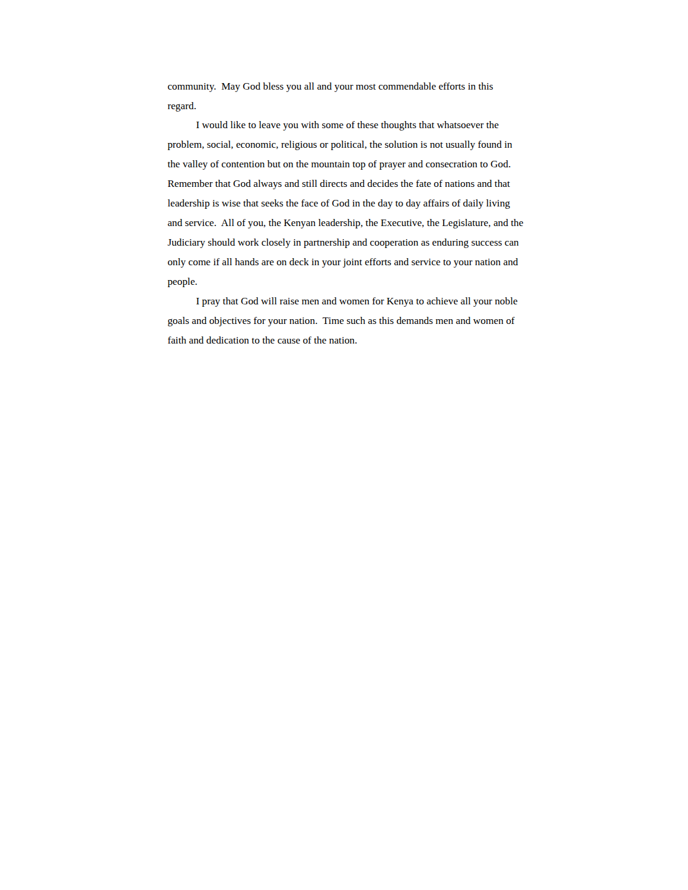community. May God bless you all and your most commendable efforts in this regard.
I would like to leave you with some of these thoughts that whatsoever the problem, social, economic, religious or political, the solution is not usually found in the valley of contention but on the mountain top of prayer and consecration to God. Remember that God always and still directs and decides the fate of nations and that leadership is wise that seeks the face of God in the day to day affairs of daily living and service. All of you, the Kenyan leadership, the Executive, the Legislature, and the Judiciary should work closely in partnership and cooperation as enduring success can only come if all hands are on deck in your joint efforts and service to your nation and people.
I pray that God will raise men and women for Kenya to achieve all your noble goals and objectives for your nation. Time such as this demands men and women of faith and dedication to the cause of the nation.